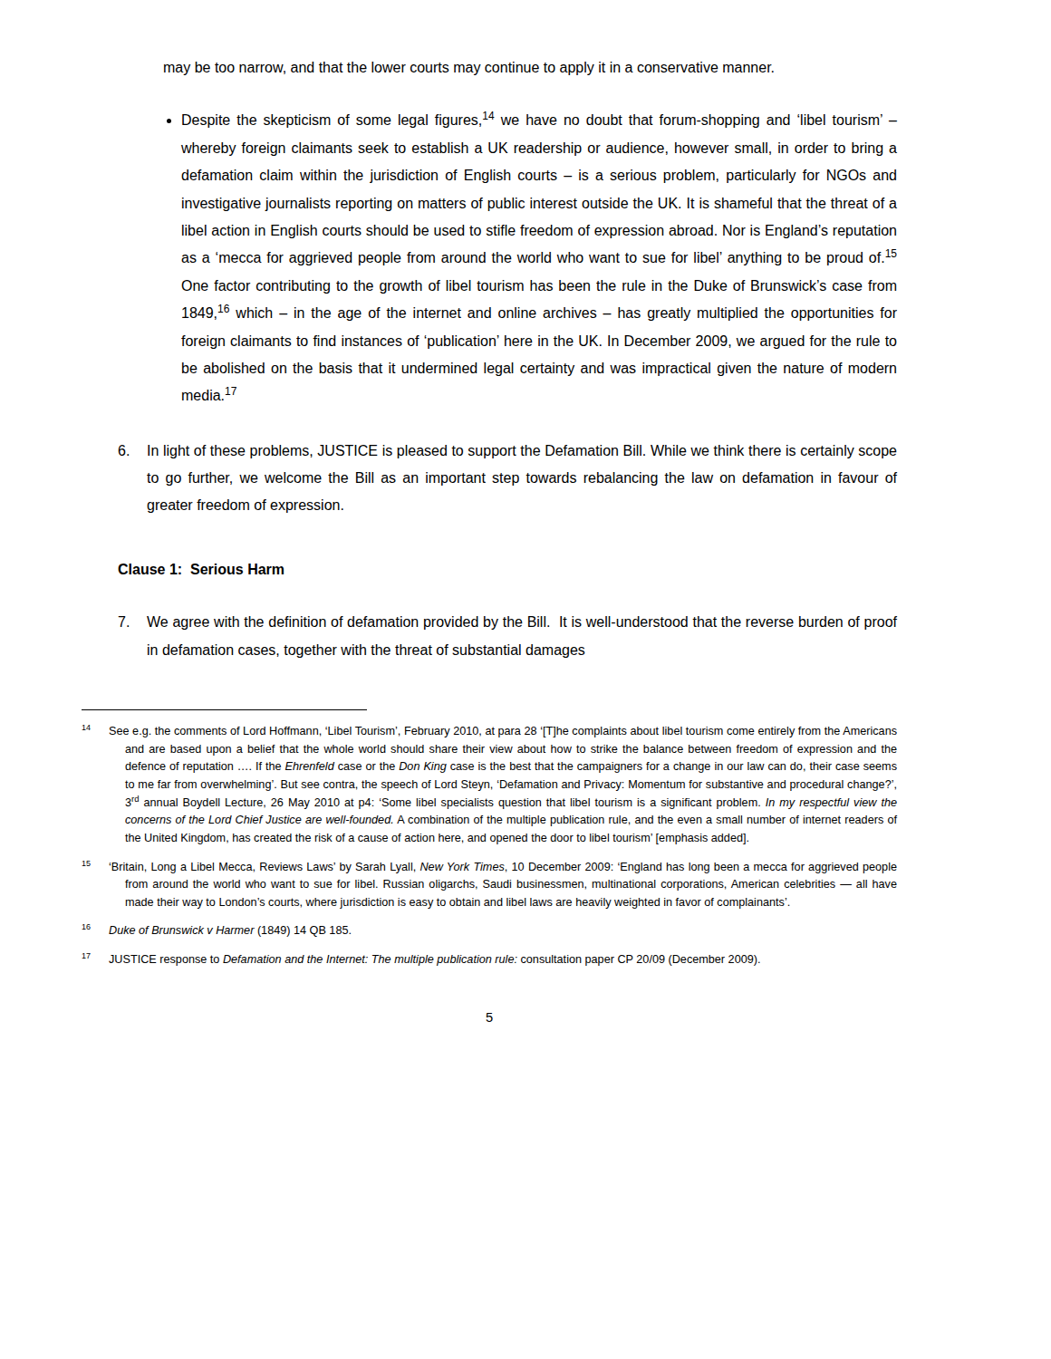may be too narrow, and that the lower courts may continue to apply it in a conservative manner.
Despite the skepticism of some legal figures,14 we have no doubt that forum-shopping and ‘libel tourism’ – whereby foreign claimants seek to establish a UK readership or audience, however small, in order to bring a defamation claim within the jurisdiction of English courts – is a serious problem, particularly for NGOs and investigative journalists reporting on matters of public interest outside the UK. It is shameful that the threat of a libel action in English courts should be used to stifle freedom of expression abroad. Nor is England’s reputation as a ‘mecca for aggrieved people from around the world who want to sue for libel’ anything to be proud of.15 One factor contributing to the growth of libel tourism has been the rule in the Duke of Brunswick’s case from 1849,16 which – in the age of the internet and online archives – has greatly multiplied the opportunities for foreign claimants to find instances of ‘publication’ here in the UK. In December 2009, we argued for the rule to be abolished on the basis that it undermined legal certainty and was impractical given the nature of modern media.17
6.
In light of these problems, JUSTICE is pleased to support the Defamation Bill. While we think there is certainly scope to go further, we welcome the Bill as an important step towards rebalancing the law on defamation in favour of greater freedom of expression.
Clause 1: Serious Harm
7.
We agree with the definition of defamation provided by the Bill. It is well-understood that the reverse burden of proof in defamation cases, together with the threat of substantial damages
14
See e.g. the comments of Lord Hoffmann, ‘Libel Tourism’, February 2010, at para 28 ‘[T]he complaints about libel tourism come entirely from the Americans and are based upon a belief that the whole world should share their view about how to strike the balance between freedom of expression and the defence of reputation …. If the Ehrenfeld case or the Don King case is the best that the campaigners for a change in our law can do, their case seems to me far from overwhelming’. But see contra, the speech of Lord Steyn, ‘Defamation and Privacy: Momentum for substantive and procedural change?’, 3rd annual Boydell Lecture, 26 May 2010 at p4: ‘Some libel specialists question that libel tourism is a significant problem. In my respectful view the concerns of the Lord Chief Justice are well-founded. A combination of the multiple publication rule, and the even a small number of internet readers of the United Kingdom, has created the risk of a cause of action here, and opened the door to libel tourism’ [emphasis added].
15
‘Britain, Long a Libel Mecca, Reviews Laws’ by Sarah Lyall, New York Times, 10 December 2009: ‘England has long been a mecca for aggrieved people from around the world who want to sue for libel. Russian oligarchs, Saudi businessmen, multinational corporations, American celebrities — all have made their way to London’s courts, where jurisdiction is easy to obtain and libel laws are heavily weighted in favor of complainants’.
16
Duke of Brunswick v Harmer (1849) 14 QB 185.
17
JUSTICE response to Defamation and the Internet: The multiple publication rule: consultation paper CP 20/09 (December 2009).
5